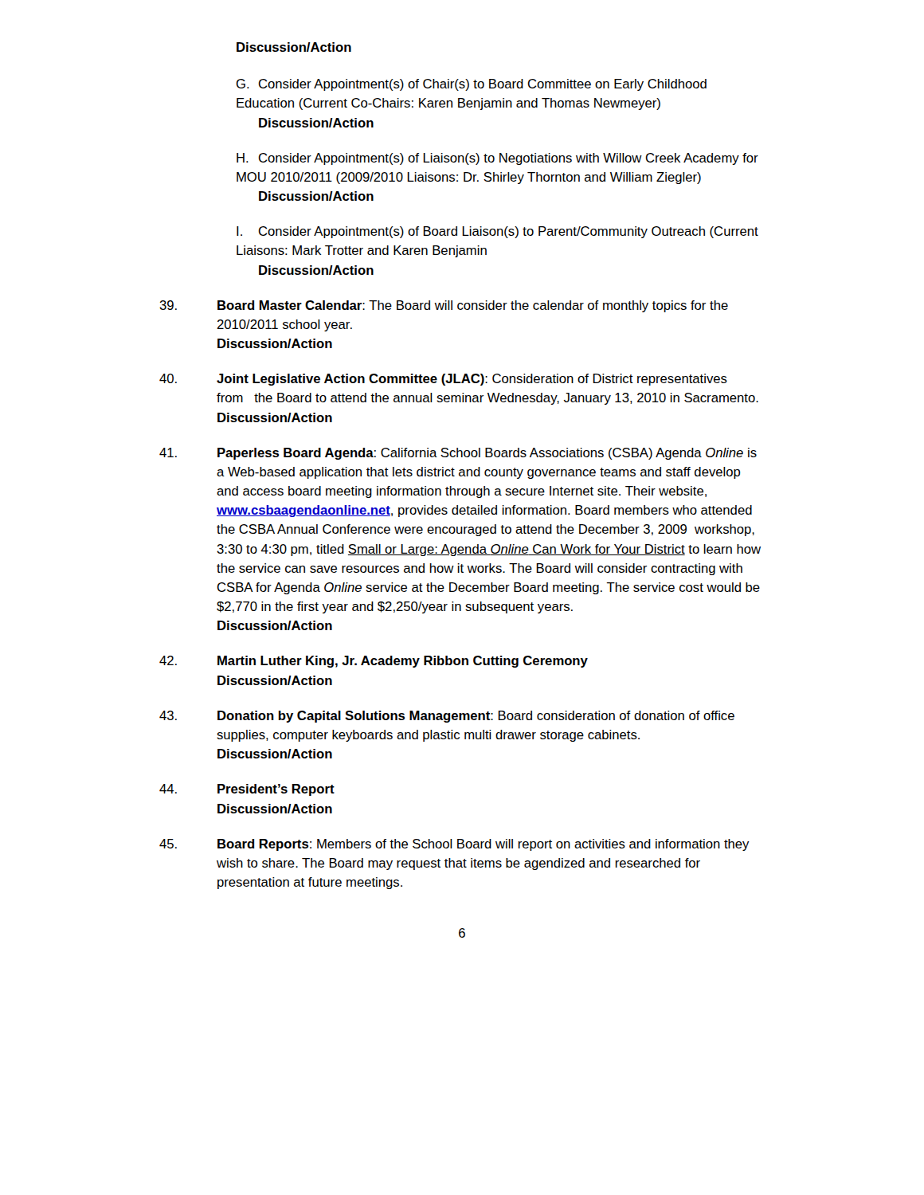Discussion/Action
G. Consider Appointment(s) of Chair(s) to Board Committee on Early Childhood Education (Current Co-Chairs: Karen Benjamin and Thomas Newmeyer) Discussion/Action
H. Consider Appointment(s) of Liaison(s) to Negotiations with Willow Creek Academy for MOU 2010/2011 (2009/2010 Liaisons: Dr. Shirley Thornton and William Ziegler) Discussion/Action
I. Consider Appointment(s) of Board Liaison(s) to Parent/Community Outreach (Current Liaisons: Mark Trotter and Karen Benjamin Discussion/Action
39. Board Master Calendar: The Board will consider the calendar of monthly topics for the 2010/2011 school year. Discussion/Action
40. Joint Legislative Action Committee (JLAC): Consideration of District representatives from the Board to attend the annual seminar Wednesday, January 13, 2010 in Sacramento. Discussion/Action
41. Paperless Board Agenda: California School Boards Associations (CSBA) Agenda Online is a Web-based application that lets district and county governance teams and staff develop and access board meeting information through a secure Internet site. Their website, www.csbaagendaonline.net, provides detailed information. Board members who attended the CSBA Annual Conference were encouraged to attend the December 3, 2009 workshop, 3:30 to 4:30 pm, titled Small or Large: Agenda Online Can Work for Your District to learn how the service can save resources and how it works. The Board will consider contracting with CSBA for Agenda Online service at the December Board meeting. The service cost would be $2,770 in the first year and $2,250/year in subsequent years. Discussion/Action
42. Martin Luther King, Jr. Academy Ribbon Cutting Ceremony Discussion/Action
43. Donation by Capital Solutions Management: Board consideration of donation of office supplies, computer keyboards and plastic multi drawer storage cabinets. Discussion/Action
44. President’s Report Discussion/Action
45. Board Reports: Members of the School Board will report on activities and information they wish to share. The Board may request that items be agendized and researched for presentation at future meetings.
6